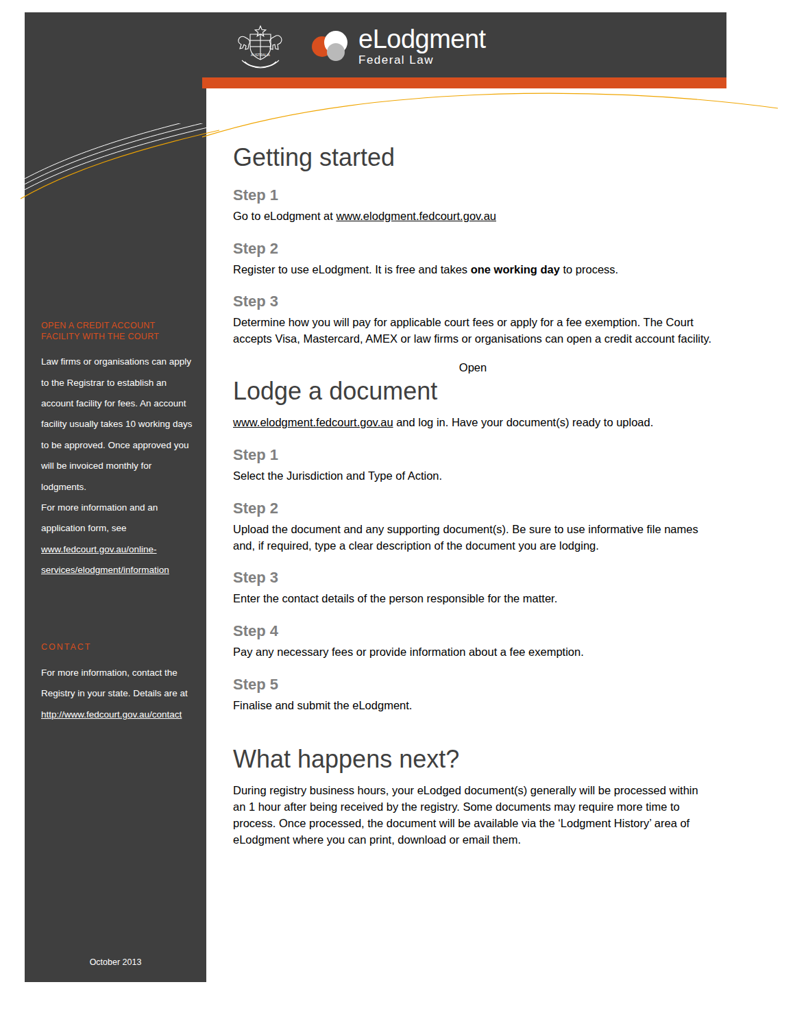Open a credit account
facility with the court
Law firms or organisations can apply to the Registrar to establish an account facility for fees. An account facility usually takes 10 working days to be approved. Once approved you will be invoiced monthly for lodgments.
For more information and an application form, see www.fedcourt.gov.au/online-services/elodgment/information
Contact
For more information, contact the Registry in your state. Details are at http://www.fedcourt.gov.au/contact
October 2013
AUSTRALIA
eLodgment
Federal Law
Getting started
Step 1
Go to eLodgment at www.elodgment.fedcourt.gov.au
Step 2
Register to use eLodgment. It is free and takes one working day to process.
Step 3
Determine how you will pay for applicable court fees or apply for a fee exemption. The Court accepts Visa, Mastercard, AMEX or law firms or organisations can open a credit account facility.
Open
Lodge a document
www.elodgment.fedcourt.gov.au and log in. Have your document(s) ready to upload.
Step 1
Select the Jurisdiction and Type of Action.
Step 2
Upload the document and any supporting document(s). Be sure to use informative file names and, if required, type a clear description of the document you are lodging.
Step 3
Enter the contact details of the person responsible for the matter.
Step 4
Pay any necessary fees or provide information about a fee exemption.
Step 5
Finalise and submit the eLodgment.
What happens next?
During registry business hours, your eLodged document(s) generally will be processed within an 1 hour after being received by the registry. Some documents may require more time to process. Once processed, the document will be available via the ‘Lodgment History’ area of eLodgment where you can print, download or email them.